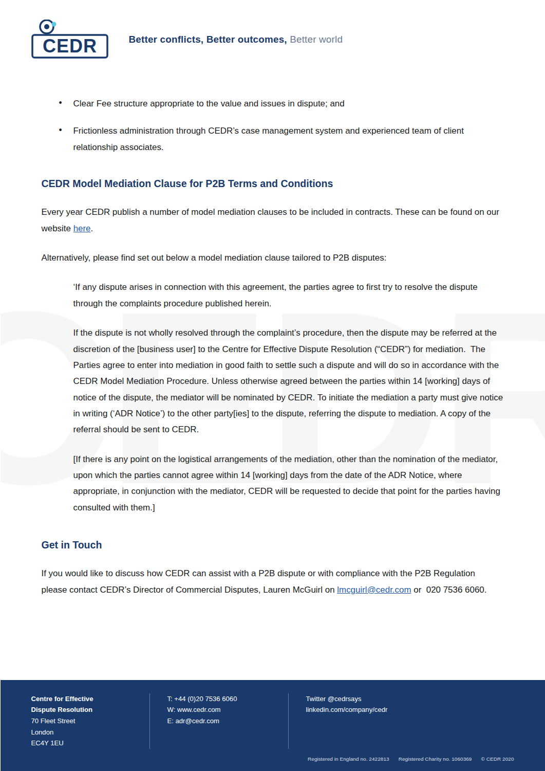CEDR
CEDR
Better conflicts, Better outcomes, Better world
Clear Fee structure appropriate to the value and issues in dispute; and
Frictionless administration through CEDR’s case management system and experienced team of client relationship associates.
CEDR Model Mediation Clause for P2B Terms and Conditions
Every year CEDR publish a number of model mediation clauses to be included in contracts. These can be found on our website here.
Alternatively, please find set out below a model mediation clause tailored to P2B disputes:
‘If any dispute arises in connection with this agreement, the parties agree to first try to resolve the dispute through the complaints procedure published herein.
If the dispute is not wholly resolved through the complaint’s procedure, then the dispute may be referred at the discretion of the [business user] to the Centre for Effective Dispute Resolution (“CEDR”) for mediation. The Parties agree to enter into mediation in good faith to settle such a dispute and will do so in accordance with the CEDR Model Mediation Procedure. Unless otherwise agreed between the parties within 14 [working] days of notice of the dispute, the mediator will be nominated by CEDR. To initiate the mediation a party must give notice in writing (‘ADR Notice’) to the other party[ies] to the dispute, referring the dispute to mediation. A copy of the referral should be sent to CEDR.
[If there is any point on the logistical arrangements of the mediation, other than the nomination of the mediator, upon which the parties cannot agree within 14 [working] days from the date of the ADR Notice, where appropriate, in conjunction with the mediator, CEDR will be requested to decide that point for the parties having consulted with them.]
Get in Touch
If you would like to discuss how CEDR can assist with a P2B dispute or with compliance with the P2B Regulation please contact CEDR’s Director of Commercial Disputes, Lauren McGuirl on lmcguirl@cedr.com or 020 7536 6060.
Centre for Effective
Dispute Resolution
70 Fleet Street
London
EC4Y 1EU
T: +44 (0)20 7536 6060
W: www.cedr.com
E: adr@cedr.com
Twitter @cedrsays
linkedin.com/company/cedr
Registered in England no. 2422813Registered Charity no. 1060369© CEDR 2020